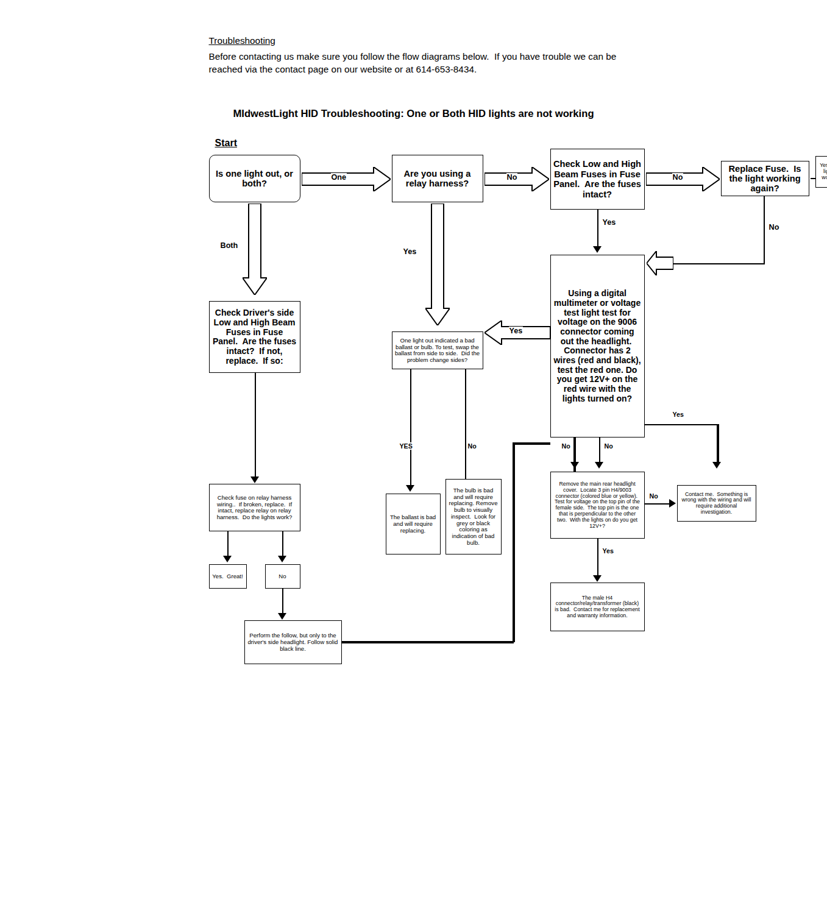Troubleshooting
Before contacting us make sure you follow the flow diagrams below. If you have trouble we can be reached via the contact page on our website or at 614-653-8434.
MIdwestLight HID Troubleshooting: One or Both HID lights are not working
Start
Is one light out, or both?
Are you using a relay harness?
Check Low and High Beam Fuses in Fuse Panel. Are the fuses intact?
Replace Fuse. Is the light working again?
Yes. The light is working
One
No
No
Both
Check Driver's side Low and High Beam Fuses in Fuse Panel. Are the fuses intact? If not, replace. If so:
Check fuse on relay harness wiring.. If broken, replace. If intact, replace relay on relay harness. Do the lights work?
Yes. Great!
No
Perform the follow, but only to the driver's side headlight. Follow solid black line.
Yes
One light out indicated a bad ballast or bulb. To test, swap the ballast from side to side. Did the problem change sides?
YES
No
The ballast is bad and will require replacing.
The bulb is bad and will require replacing. Remove bulb to visually inspect. Look for grey or black coloring as indication of bad bulb.
Yes
Using a digital multimeter or voltage test light test for voltage on the 9006 connector coming out the headlight. Connector has 2 wires (red and black), test the red one. Do you get 12V+ on the red wire with the lights turned on?
No
Yes
No
No
Yes
Remove the main rear headlight cover. Locate 3 pin H4/9003 connector (colored blue or yellow). Test for voltage on the top pin of the female side. The top pin is the one that is perpendicular to the other two. With the lights on do you get 12V+?
No
Contact me. Something is wrong with the wiring and will require additional investigation.
Yes
The male H4 connector/relay/transformer (black) is bad. Contact me for replacement and warranty information.